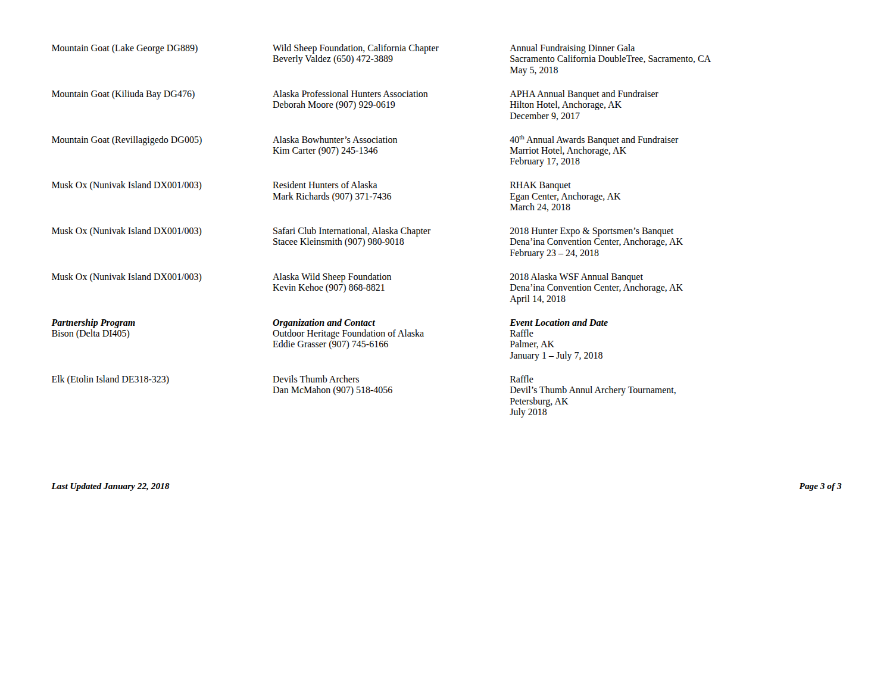| Mountain Goat (Lake George DG889) | Wild Sheep Foundation, California Chapter Beverly Valdez (650) 472-3889 | Annual Fundraising Dinner Gala Sacramento California DoubleTree, Sacramento, CA May 5, 2018 |
| Mountain Goat (Kiliuda Bay DG476) | Alaska Professional Hunters Association Deborah Moore (907) 929-0619 | APHA Annual Banquet and Fundraiser Hilton Hotel, Anchorage, AK December 9, 2017 |
| Mountain Goat (Revillagigedo DG005) | Alaska Bowhunter’s Association Kim Carter (907) 245-1346 | 40 th Annual Awards Banquet and Fundraiser Marriot Hotel, Anchorage, AK February 17, 2018 |
| Musk Ox (Nunivak Island DX001/003) | Resident Hunters of Alaska Mark Richards (907) 371-7436 | RHAK Banquet Egan Center, Anchorage, AK March 24, 2018 |
| Musk Ox (Nunivak Island DX001/003) | Safari Club International, Alaska Chapter Stacee Kleinsmith (907) 980-9018 | 2018 Hunter Expo & Sportsmen’s Banquet Dena’ina Convention Center, Anchorage, AK February 23 – 24, 2018 |
| Musk Ox (Nunivak Island DX001/003) | Alaska Wild Sheep Foundation Kevin Kehoe (907) 868-8821 | 2018 Alaska WSF Annual Banquet Dena’ina Convention Center, Anchorage, AK April 14, 2018 |
| Partnership Program Bison (Delta DI405) | Organization and Contact Outdoor Heritage Foundation of Alaska Eddie Grasser (907) 745-6166 | Event Location and Date Raffle Palmer, AK January 1 – July 7, 2018 |
| Elk (Etolin Island DE318-323) | Devils Thumb Archers Dan McMahon (907) 518-4056 | Raffle Devil’s Thumb Annul Archery Tournament, Petersburg, AK July 2018 |
Last Updated January 22, 2018 Page 3 of 3